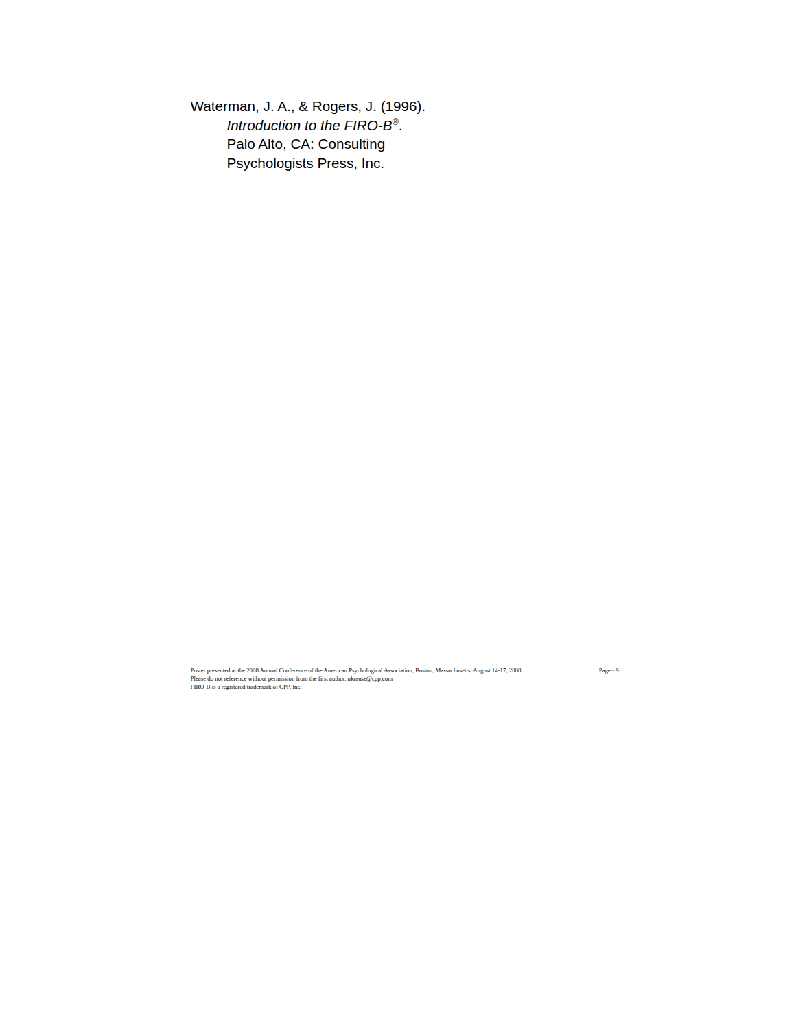Waterman, J. A., & Rogers, J. (1996). Introduction to the FIRO-B®. Palo Alto, CA: Consulting Psychologists Press, Inc.
Poster presented at the 2008 Annual Conference of the American Psychological Association, Boston, Massachusetts, August 14-17, 2008.Page - 9 Please do not reference without permission from the first author. nkrause@cpp.com FIRO-B is a registered trademark of CPP, Inc.